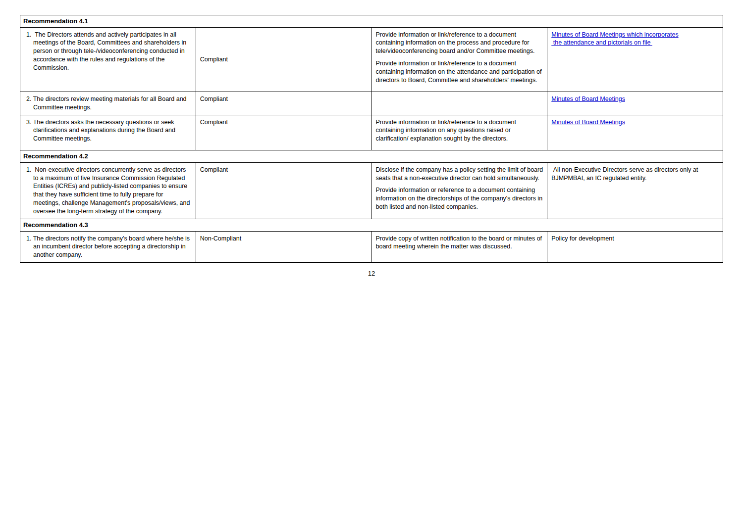| Recommendation 4.1 |
| 1. The Directors attends and actively participates in all meetings of the Board, Committees and shareholders in person or through tele-/videoconferencing conducted in accordance with the rules and regulations of the Commission. | Compliant | Provide information or link/reference to a document containing information on the process and procedure for tele/videoconferencing board and/or Committee meetings. Provide information or link/reference to a document containing information on the attendance and participation of directors to Board, Committee and shareholders' meetings. | Minutes of Board Meetings which incorporates the attendance and pictorials on file |
| 2. The directors review meeting materials for all Board and Committee meetings. | Compliant | | Minutes of Board Meetings |
| 3. The directors asks the necessary questions or seek clarifications and explanations during the Board and Committee meetings. | Compliant | Provide information or link/reference to a document containing information on any questions raised or clarification/ explanation sought by the directors. | Minutes of Board Meetings |
| Recommendation 4.2 |
| 1. Non-executive directors concurrently serve as directors to a maximum of five Insurance Commission Regulated Entities (ICREs) and publicly-listed companies to ensure that they have sufficient time to fully prepare for meetings, challenge Management's proposals/views, and oversee the long-term strategy of the company. | Compliant | Disclose if the company has a policy setting the limit of board seats that a non-executive director can hold simultaneously. Provide information or reference to a document containing information on the directorships of the company's directors in both listed and non-listed companies. | All non-Executive Directors serve as directors only at BJMPMBAI, an IC regulated entity. |
| Recommendation 4.3 |
| 1. The directors notify the company's board where he/she is an incumbent director before accepting a directorship in another company. | Non-Compliant | Provide copy of written notification to the board or minutes of board meeting wherein the matter was discussed. | Policy for development |
12